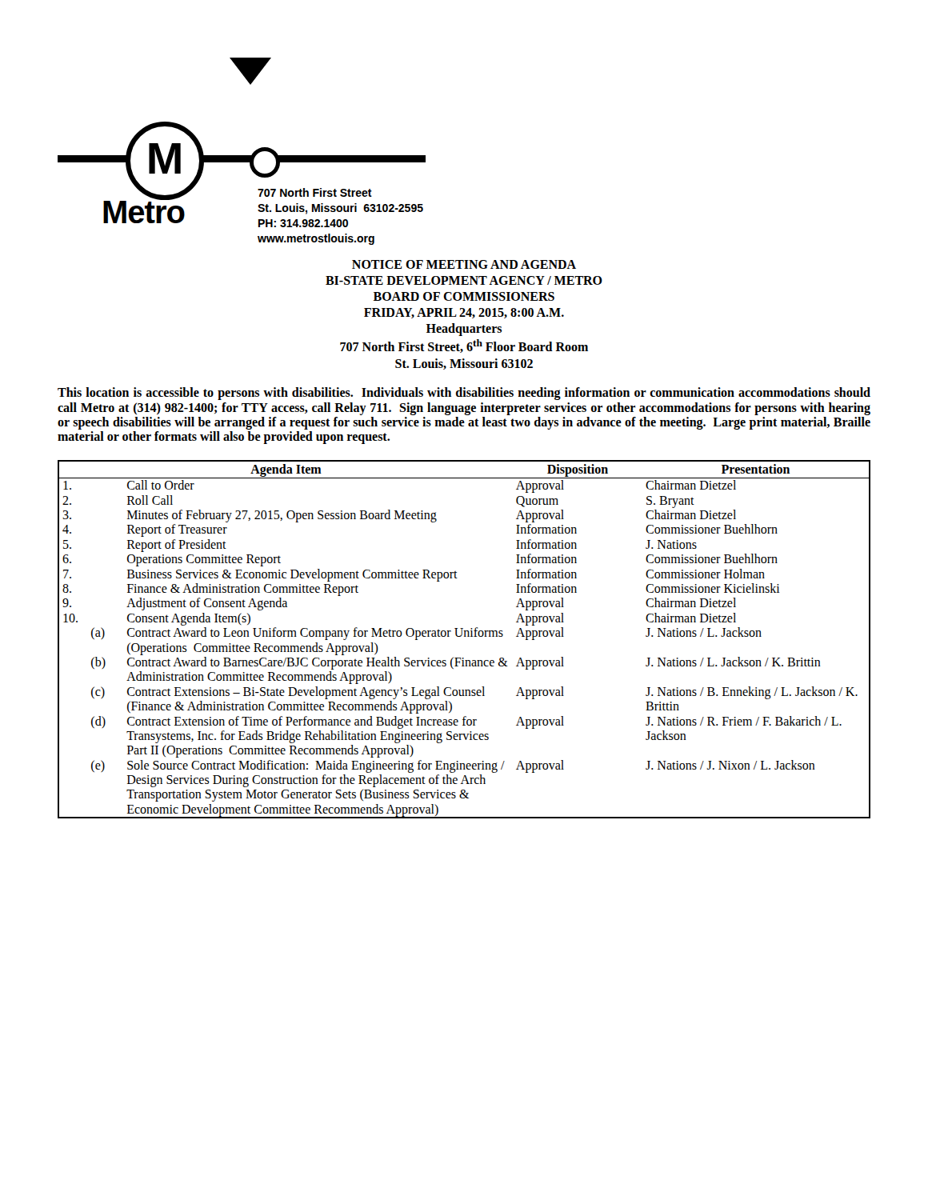M
Metro
707 North First Street
St. Louis, Missouri 63102-2595
PH: 314.982.1400
www.metrostlouis.org
NOTICE OF MEETING AND AGENDA
BI-STATE DEVELOPMENT AGENCY / METRO
BOARD OF COMMISSIONERS
FRIDAY, APRIL 24, 2015, 8:00 A.M.
Headquarters
707 North First Street, 6th Floor Board Room
St. Louis, Missouri 63102
This location is accessible to persons with disabilities. Individuals with disabilities needing information or communication accommodations should call Metro at (314) 982-1400; for TTY access, call Relay 711. Sign language interpreter services or other accommodations for persons with hearing or speech disabilities will be arranged if a request for such service is made at least two days in advance of the meeting. Large print material, Braille material or other formats will also be provided upon request.
| Agenda Item | Disposition | Presentation |
| --- | --- | --- |
| 1. | Call to Order | Approval | Chairman Dietzel |
| 2. | Roll Call | Quorum | S. Bryant |
| 3. | Minutes of February 27, 2015, Open Session Board Meeting | Approval | Chairman Dietzel |
| 4. | Report of Treasurer | Information | Commissioner Buehlhorn |
| 5. | Report of President | Information | J. Nations |
| 6. | Operations Committee Report | Information | Commissioner Buehlhorn |
| 7. | Business Services & Economic Development Committee Report | Information | Commissioner Holman |
| 8. | Finance & Administration Committee Report | Information | Commissioner Kicielinski |
| 9. | Adjustment of Consent Agenda | Approval | Chairman Dietzel |
| 10. | Consent Agenda Item(s) | Approval | Chairman Dietzel |
| | (a) Contract Award to Leon Uniform Company for Metro Operator Uniforms (Operations Committee Recommends Approval) | Approval | J. Nations / L. Jackson |
| | (b) Contract Award to BarnesCare/BJC Corporate Health Services (Finance & Administration Committee Recommends Approval) | Approval | J. Nations / L. Jackson / K. Brittin |
| | (c) Contract Extensions – Bi-State Development Agency’s Legal Counsel (Finance & Administration Committee Recommends Approval) | Approval | J. Nations / B. Enneking / L. Jackson / K. Brittin |
| | (d) Contract Extension of Time of Performance and Budget Increase for Transystems, Inc. for Eads Bridge Rehabilitation Engineering Services Part II (Operations Committee Recommends Approval) | Approval | J. Nations / R. Friem / F. Bakarich / L. Jackson |
| | (e) Sole Source Contract Modification: Maida Engineering for Engineering / Design Services During Construction for the Replacement of the Arch Transportation System Motor Generator Sets (Business Services & Economic Development Committee Recommends Approval) | Approval | J. Nations / J. Nixon / L. Jackson |